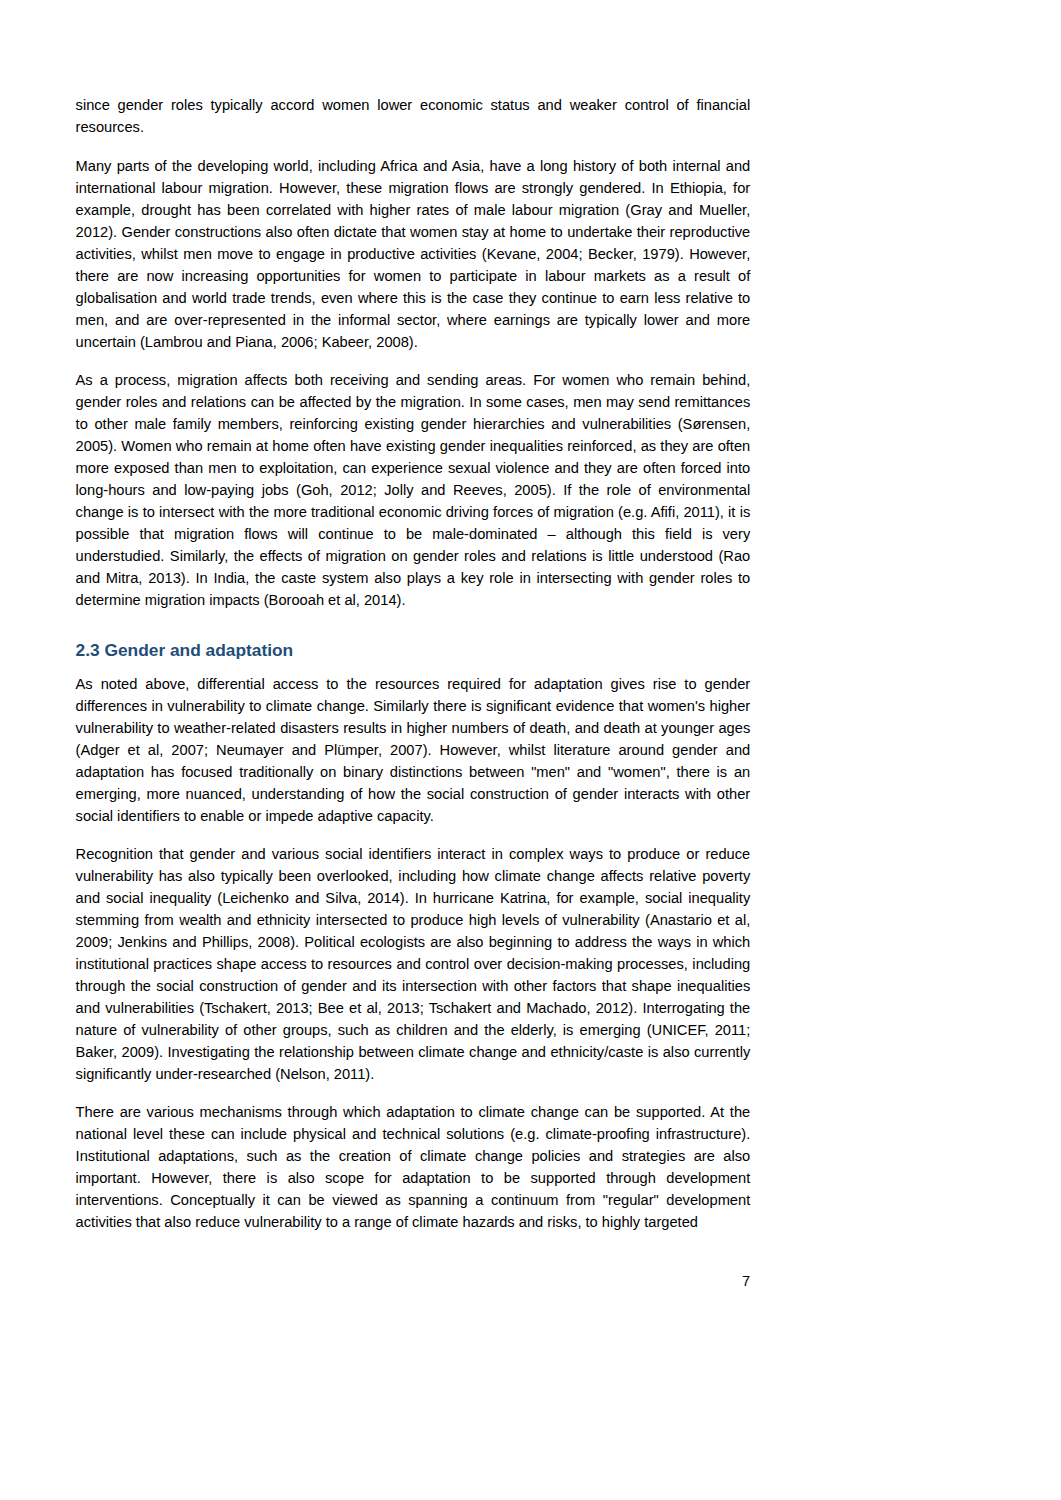since gender roles typically accord women lower economic status and weaker control of financial resources.
Many parts of the developing world, including Africa and Asia, have a long history of both internal and international labour migration. However, these migration flows are strongly gendered. In Ethiopia, for example, drought has been correlated with higher rates of male labour migration (Gray and Mueller, 2012). Gender constructions also often dictate that women stay at home to undertake their reproductive activities, whilst men move to engage in productive activities (Kevane, 2004; Becker, 1979). However, there are now increasing opportunities for women to participate in labour markets as a result of globalisation and world trade trends, even where this is the case they continue to earn less relative to men, and are over-represented in the informal sector, where earnings are typically lower and more uncertain (Lambrou and Piana, 2006; Kabeer, 2008).
As a process, migration affects both receiving and sending areas. For women who remain behind, gender roles and relations can be affected by the migration. In some cases, men may send remittances to other male family members, reinforcing existing gender hierarchies and vulnerabilities (Sørensen, 2005). Women who remain at home often have existing gender inequalities reinforced, as they are often more exposed than men to exploitation, can experience sexual violence and they are often forced into long-hours and low-paying jobs (Goh, 2012; Jolly and Reeves, 2005). If the role of environmental change is to intersect with the more traditional economic driving forces of migration (e.g. Afifi, 2011), it is possible that migration flows will continue to be male-dominated – although this field is very understudied. Similarly, the effects of migration on gender roles and relations is little understood (Rao and Mitra, 2013). In India, the caste system also plays a key role in intersecting with gender roles to determine migration impacts (Borooah et al, 2014).
2.3 Gender and adaptation
As noted above, differential access to the resources required for adaptation gives rise to gender differences in vulnerability to climate change. Similarly there is significant evidence that women's higher vulnerability to weather-related disasters results in higher numbers of death, and death at younger ages (Adger et al, 2007; Neumayer and Plümper, 2007). However, whilst literature around gender and adaptation has focused traditionally on binary distinctions between "men" and "women", there is an emerging, more nuanced, understanding of how the social construction of gender interacts with other social identifiers to enable or impede adaptive capacity.
Recognition that gender and various social identifiers interact in complex ways to produce or reduce vulnerability has also typically been overlooked, including how climate change affects relative poverty and social inequality (Leichenko and Silva, 2014). In hurricane Katrina, for example, social inequality stemming from wealth and ethnicity intersected to produce high levels of vulnerability (Anastario et al, 2009; Jenkins and Phillips, 2008). Political ecologists are also beginning to address the ways in which institutional practices shape access to resources and control over decision-making processes, including through the social construction of gender and its intersection with other factors that shape inequalities and vulnerabilities (Tschakert, 2013; Bee et al, 2013; Tschakert and Machado, 2012). Interrogating the nature of vulnerability of other groups, such as children and the elderly, is emerging (UNICEF, 2011; Baker, 2009). Investigating the relationship between climate change and ethnicity/caste is also currently significantly under-researched (Nelson, 2011).
There are various mechanisms through which adaptation to climate change can be supported. At the national level these can include physical and technical solutions (e.g. climate-proofing infrastructure). Institutional adaptations, such as the creation of climate change policies and strategies are also important. However, there is also scope for adaptation to be supported through development interventions. Conceptually it can be viewed as spanning a continuum from "regular" development activities that also reduce vulnerability to a range of climate hazards and risks, to highly targeted
7